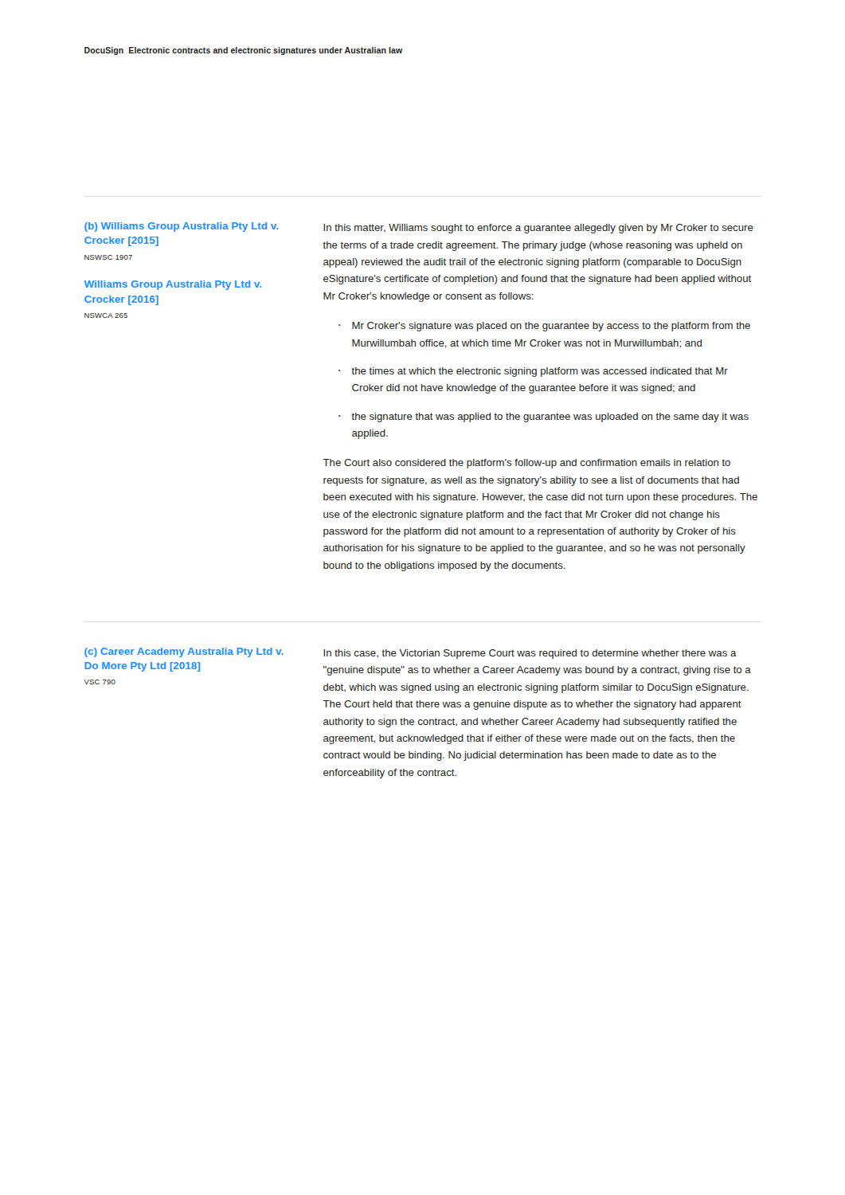DocuSign Electronic contracts and electronic signatures under Australian law
(b) Williams Group Australia Pty Ltd v. Crocker [2015]
NSWSC 1907
Williams Group Australia Pty Ltd v. Crocker [2016]
NSWCA 265
In this matter, Williams sought to enforce a guarantee allegedly given by Mr Croker to secure the terms of a trade credit agreement. The primary judge (whose reasoning was upheld on appeal) reviewed the audit trail of the electronic signing platform (comparable to DocuSign eSignature's certificate of completion) and found that the signature had been applied without Mr Croker's knowledge or consent as follows:
Mr Croker's signature was placed on the guarantee by access to the platform from the Murwillumbah office, at which time Mr Croker was not in Murwillumbah; and
the times at which the electronic signing platform was accessed indicated that Mr Croker did not have knowledge of the guarantee before it was signed; and
the signature that was applied to the guarantee was uploaded on the same day it was applied.
The Court also considered the platform's follow-up and confirmation emails in relation to requests for signature, as well as the signatory's ability to see a list of documents that had been executed with his signature. However, the case did not turn upon these procedures. The use of the electronic signature platform and the fact that Mr Croker did not change his password for the platform did not amount to a representation of authority by Croker of his authorisation for his signature to be applied to the guarantee, and so he was not personally bound to the obligations imposed by the documents.
(c) Career Academy Australia Pty Ltd v. Do More Pty Ltd [2018]
VSC 790
In this case, the Victorian Supreme Court was required to determine whether there was a "genuine dispute" as to whether a Career Academy was bound by a contract, giving rise to a debt, which was signed using an electronic signing platform similar to DocuSign eSignature. The Court held that there was a genuine dispute as to whether the signatory had apparent authority to sign the contract, and whether Career Academy had subsequently ratified the agreement, but acknowledged that if either of these were made out on the facts, then the contract would be binding. No judicial determination has been made to date as to the enforceability of the contract.